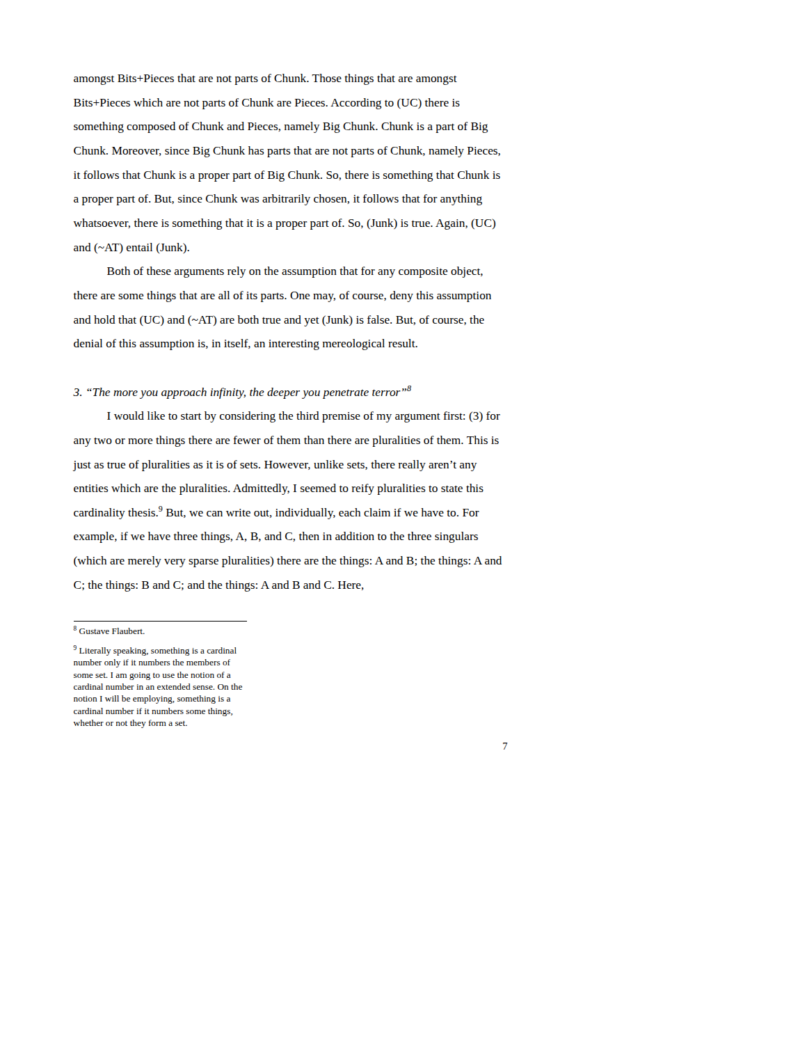amongst Bits+Pieces that are not parts of Chunk. Those things that are amongst Bits+Pieces which are not parts of Chunk are Pieces. According to (UC) there is something composed of Chunk and Pieces, namely Big Chunk. Chunk is a part of Big Chunk. Moreover, since Big Chunk has parts that are not parts of Chunk, namely Pieces, it follows that Chunk is a proper part of Big Chunk. So, there is something that Chunk is a proper part of. But, since Chunk was arbitrarily chosen, it follows that for anything whatsoever, there is something that it is a proper part of. So, (Junk) is true. Again, (UC) and (~AT) entail (Junk).
Both of these arguments rely on the assumption that for any composite object, there are some things that are all of its parts. One may, of course, deny this assumption and hold that (UC) and (~AT) are both true and yet (Junk) is false. But, of course, the denial of this assumption is, in itself, an interesting mereological result.
3. “The more you approach infinity, the deeper you penetrate terror”8
I would like to start by considering the third premise of my argument first: (3) for any two or more things there are fewer of them than there are pluralities of them. This is just as true of pluralities as it is of sets. However, unlike sets, there really aren’t any entities which are the pluralities. Admittedly, I seemed to reify pluralities to state this cardinality thesis.9 But, we can write out, individually, each claim if we have to. For example, if we have three things, A, B, and C, then in addition to the three singulars (which are merely very sparse pluralities) there are the things: A and B; the things: A and C; the things: B and C; and the things: A and B and C. Here,
8 Gustave Flaubert.
9 Literally speaking, something is a cardinal number only if it numbers the members of some set. I am going to use the notion of a cardinal number in an extended sense. On the notion I will be employing, something is a cardinal number if it numbers some things, whether or not they form a set.
7